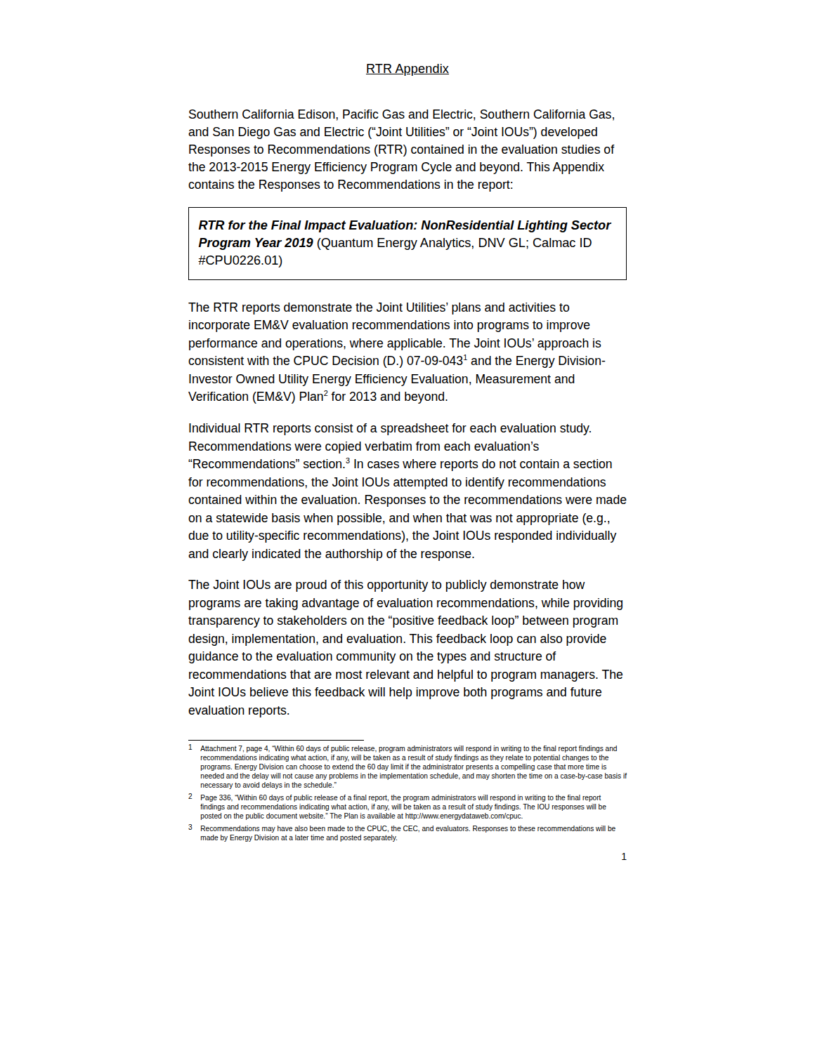RTR Appendix
Southern California Edison, Pacific Gas and Electric, Southern California Gas, and San Diego Gas and Electric (“Joint Utilities” or “Joint IOUs”) developed Responses to Recommendations (RTR) contained in the evaluation studies of the 2013-2015 Energy Efficiency Program Cycle and beyond. This Appendix contains the Responses to Recommendations in the report:
RTR for the Final Impact Evaluation: NonResidential Lighting Sector Program Year 2019 (Quantum Energy Analytics, DNV GL; Calmac ID #CPU0226.01)
The RTR reports demonstrate the Joint Utilities’ plans and activities to incorporate EM&V evaluation recommendations into programs to improve performance and operations, where applicable. The Joint IOUs’ approach is consistent with the CPUC Decision (D.) 07-09-0431 and the Energy Division-Investor Owned Utility Energy Efficiency Evaluation, Measurement and Verification (EM&V) Plan2 for 2013 and beyond.
Individual RTR reports consist of a spreadsheet for each evaluation study. Recommendations were copied verbatim from each evaluation’s “Recommendations” section.3 In cases where reports do not contain a section for recommendations, the Joint IOUs attempted to identify recommendations contained within the evaluation. Responses to the recommendations were made on a statewide basis when possible, and when that was not appropriate (e.g., due to utility-specific recommendations), the Joint IOUs responded individually and clearly indicated the authorship of the response.
The Joint IOUs are proud of this opportunity to publicly demonstrate how programs are taking advantage of evaluation recommendations, while providing transparency to stakeholders on the “positive feedback loop” between program design, implementation, and evaluation. This feedback loop can also provide guidance to the evaluation community on the types and structure of recommendations that are most relevant and helpful to program managers. The Joint IOUs believe this feedback will help improve both programs and future evaluation reports.
1 Attachment 7, page 4, “Within 60 days of public release, program administrators will respond in writing to the final report findings and recommendations indicating what action, if any, will be taken as a result of study findings as they relate to potential changes to the programs. Energy Division can choose to extend the 60 day limit if the administrator presents a compelling case that more time is needed and the delay will not cause any problems in the implementation schedule, and may shorten the time on a case-by-case basis if necessary to avoid delays in the schedule.”
2 Page 336, “Within 60 days of public release of a final report, the program administrators will respond in writing to the final report findings and recommendations indicating what action, if any, will be taken as a result of study findings. The IOU responses will be posted on the public document website.” The Plan is available at http://www.energydataweb.com/cpuc.
3 Recommendations may have also been made to the CPUC, the CEC, and evaluators. Responses to these recommendations will be made by Energy Division at a later time and posted separately.
1